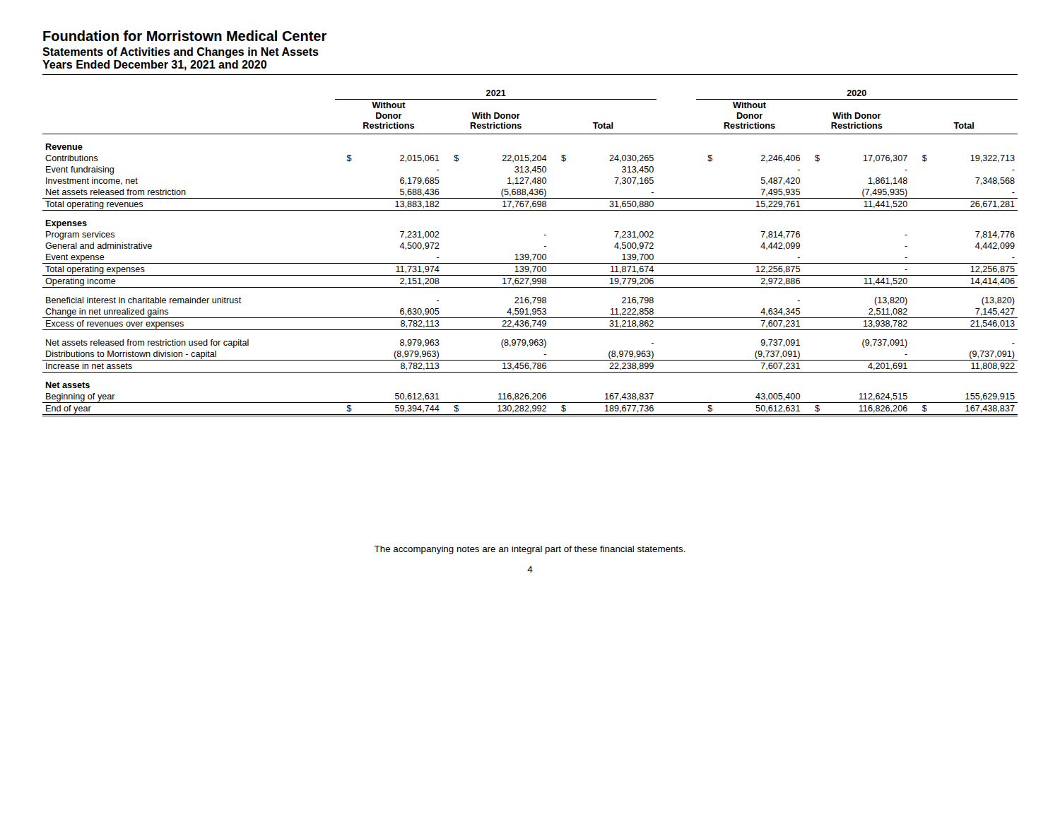Foundation for Morristown Medical Center
Statements of Activities and Changes in Net Assets
Years Ended December 31, 2021 and 2020
| | 2021 | | 2020 |
| | Without Donor Restrictions | With Donor Restrictions | Total | | Without Donor Restrictions | With Donor Restrictions | Total |
| Revenue | |
| Contributions | $ | 2,015,061 | $ | 22,015,204 | $ | 24,030,265 | | $ | 2,246,406 | $ | 17,076,307 | $ | 19,322,713 |
| Event fundraising | | - | | 313,450 | | 313,450 | | | - | | - | | - |
| Investment income, net | | 6,179,685 | | 1,127,480 | | 7,307,165 | | | 5,487,420 | | 1,861,148 | | 7,348,568 |
| Net assets released from restriction | | 5,688,436 | | (5,688,436) | | - | | | 7,495,935 | | (7,495,935) | | - |
| Total operating revenues | | 13,883,182 | | 17,767,698 | | 31,650,880 | | | 15,229,761 | | 11,441,520 | | 26,671,281 |
| Expenses | |
| Program services | | 7,231,002 | | - | | 7,231,002 | | | 7,814,776 | | - | | 7,814,776 |
| General and administrative | | 4,500,972 | | - | | 4,500,972 | | | 4,442,099 | | - | | 4,442,099 |
| Event expense | | - | | 139,700 | | 139,700 | | | - | | - | | - |
| Total operating expenses | | 11,731,974 | | 139,700 | | 11,871,674 | | | 12,256,875 | | - | | 12,256,875 |
| Operating income | | 2,151,208 | | 17,627,998 | | 19,779,206 | | | 2,972,886 | | 11,441,520 | | 14,414,406 |
| Beneficial interest in charitable remainder unitrust | | - | | 216,798 | | 216,798 | | | - | | (13,820) | | (13,820) |
| Change in net unrealized gains | | 6,630,905 | | 4,591,953 | | 11,222,858 | | | 4,634,345 | | 2,511,082 | | 7,145,427 |
| Excess of revenues over expenses | | 8,782,113 | | 22,436,749 | | 31,218,862 | | | 7,607,231 | | 13,938,782 | | 21,546,013 |
| Net assets released from restriction used for capital | | 8,979,963 | | (8,979,963) | | - | | | 9,737,091 | | (9,737,091) | | - |
| Distributions to Morristown division - capital | | (8,979,963) | | - | | (8,979,963) | | | (9,737,091) | | - | | (9,737,091) |
| Increase in net assets | | 8,782,113 | | 13,456,786 | | 22,238,899 | | | 7,607,231 | | 4,201,691 | | 11,808,922 |
| Net assets | |
| Beginning of year | | 50,612,631 | | 116,826,206 | | 167,438,837 | | | 43,005,400 | | 112,624,515 | | 155,629,915 |
| End of year | $ | 59,394,744 | $ | 130,282,992 | $ | 189,677,736 | | $ | 50,612,631 | $ | 116,826,206 | $ | 167,438,837 |
The accompanying notes are an integral part of these financial statements.
4